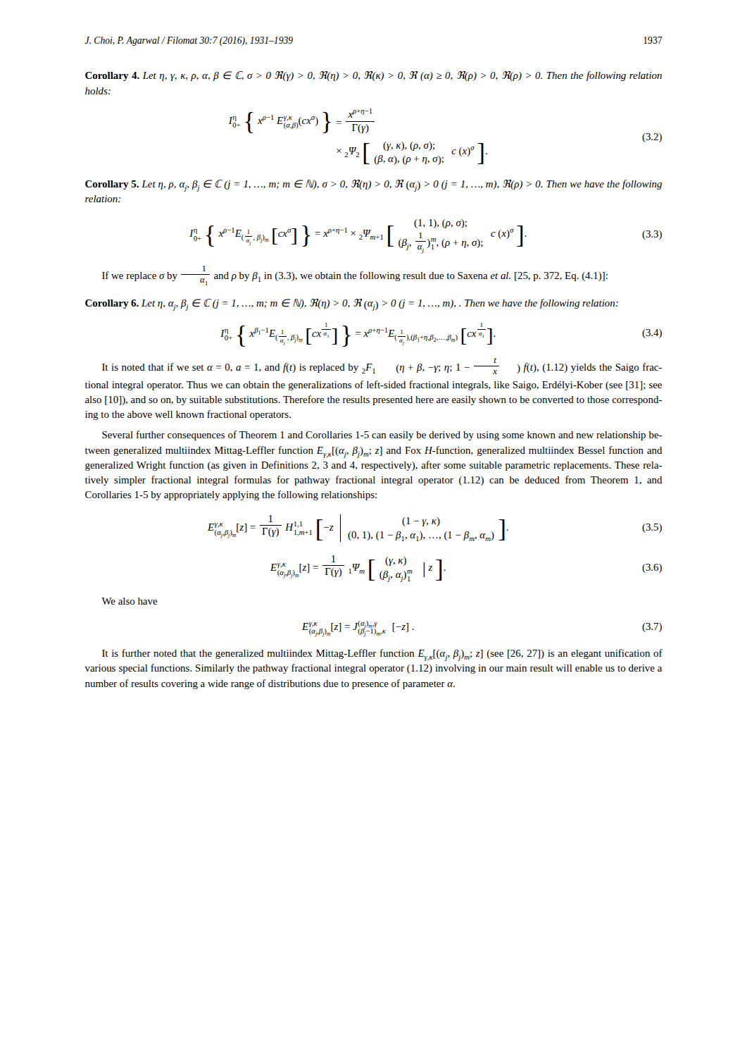J. Choi, P. Agarwal / Filomat 30:7 (2016), 1931–1939 1937
Corollary 4. Let η, γ, κ, ρ, α, β ∈ ℂ, σ > 0 ℜ(γ) > 0, ℜ(η) > 0, ℜ(κ) > 0, ℜ (α) ≥ 0, ℜ(ρ) > 0, ℜ(ρ) > 0. Then the following relation holds:
| I η 0+ { x ρ −1 E γ , κ ( α , β ) ( cx σ ) } | = x ρ + η −1 Γ( γ ) |
| | × 2 Ψ 2 [ ( γ , κ ), ( ρ , σ ); ( β , α ) , ( ρ + η , σ ) ; c ( x ) σ ] . |
(3.2)
Corollary 5. Let η, ρ, αj, βj ∈ ℂ (j = 1, …, m; m ∈ ℕ), σ > 0, ℜ(η) > 0, ℜ (αj) > 0 (j = 1, …, m), ℜ(ρ) > 0. Then we have the following relation:
Iη 0+ { xρ−1E(1 αj, βj)m [cxσ] } = xρ+η−1 × 2Ψm+1 [ (1, 1), (ρ, σ); (βj, 1 αj) m 1, (ρ + η, σ); c (x)σ ].
(3.3)
If we replace σ by 1 α1 and ρ by β1 in (3.3), we obtain the following result due to Saxena et al. [25, p. 372, Eq. (4.1)]:
Corollary 6. Let η, αj, βj ∈ ℂ (j = 1, …, m; m ∈ ℕ), ℜ(η) > 0, ℜ (αj) > 0 (j = 1, …, m), . Then we have the following relation:
Iη 0+ { xβ1−1E(1 αj, βj)m [cx1 α1] } = xρ+η−1E(1 αj),(β1+η,β2,…,βm) [cx1 α1].
(3.4)
It is noted that if we set α = 0, a = 1, and f(t) is replaced by 2F1 (η + β, −γ; η; 1 − tx) f(t), (1.12) yields the Saigo fractional integral operator. Thus we can obtain the generalizations of left-sided fractional integrals, like Saigo, Erdélyi-Kober (see [31]; see also [10]), and so on, by suitable substitutions. Therefore the results presented here are easily shown to be converted to those corresponding to the above well known fractional operators.
Several further consequences of Theorem 1 and Corollaries 1-5 can easily be derived by using some known and new relationship between generalized multiindex Mittag-Leffler function Eγ,κ[(αj, βj)m; z] and Fox H-function, generalized multiindex Bessel function and generalized Wright function (as given in Definitions 2, 3 and 4, respectively), after some suitable parametric replacements. These relatively simpler fractional integral formulas for pathway fractional integral operator (1.12) can be deduced from Theorem 1, and Corollaries 1-5 by appropriately applying the following relationships:
Eγ,κ(αj,βj)m[z] = 1 Γ(γ) H 1,11,m+1 [−z (1 − γ, κ) (0, 1), (1 − β1, α1), …, (1 − βm, αm) ].
(3.5)
Eγ,κ(αj,βj)m[z] = 1 Γ(γ) 1Ψm [ (γ, κ) (βj, αj)m 1 | z ].
(3.6)
We also have
Eγ,κ(αj,βj)m[z] = J(αj)m,γ(βj−1)m,κ [−z] .
(3.7)
It is further noted that the generalized multiindex Mittag-Leffler function Eγ,κ[(αj, βj)m; z] (see [26, 27]) is an elegant unification of various special functions. Similarly the pathway fractional integral operator (1.12) involving in our main result will enable us to derive a number of results covering a wide range of distributions due to presence of parameter α.